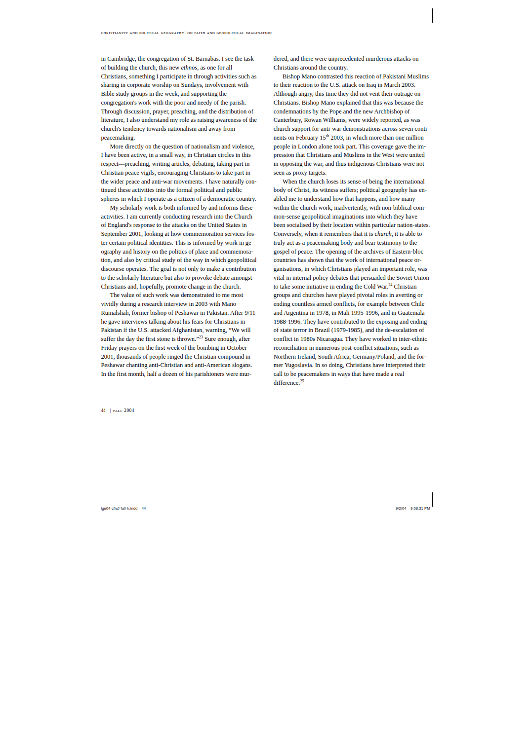Christianity and Political Geography: On Faith and Geopolitical Imagination
in Cambridge, the congregation of St. Barnabas. I see the task of building the church, this new ethnos, as one for all Christians, something I participate in through activities such as sharing in corporate worship on Sundays, involvement with Bible study groups in the week, and supporting the congregation's work with the poor and needy of the parish. Through discussion, prayer, preaching, and the distribution of literature, I also understand my role as raising awareness of the church's tendency towards nationalism and away from peacemaking.
More directly on the question of nationalism and violence, I have been active, in a small way, in Christian circles in this respect—preaching, writing articles, debating, taking part in Christian peace vigils, encouraging Christians to take part in the wider peace and anti-war movements. I have naturally continued these activities into the formal political and public spheres in which I operate as a citizen of a democratic country.
My scholarly work is both informed by and informs these activities. I am currently conducting research into the Church of England's response to the attacks on the United States in September 2001, looking at how commemoration services foster certain political identities. This is informed by work in geography and history on the politics of place and commemoration, and also by critical study of the way in which geopolitical discourse operates. The goal is not only to make a contribution to the scholarly literature but also to provoke debate amongst Christians and, hopefully, promote change in the church.
The value of such work was demonstrated to me most vividly during a research interview in 2003 with Mano Rumalshah, former bishop of Peshawar in Pakistan. After 9/11 he gave interviews talking about his fears for Christians in Pakistan if the U.S. attacked Afghanistan, warning, “We will suffer the day the first stone is thrown.”23 Sure enough, after Friday prayers on the first week of the bombing in October 2001, thousands of people ringed the Christian compound in Peshawar chanting anti-Christian and anti-American slogans. In the first month, half a dozen of his parishioners were murdered, and there were unprecedented murderous attacks on Christians around the country.
Bishop Mano contrasted this reaction of Pakistani Muslims to their reaction to the U.S. attack on Iraq in March 2003. Although angry, this time they did not vent their outrage on Christians. Bishop Mano explained that this was because the condemnations by the Pope and the new Archbishop of Canterbury, Rowan Williams, were widely reported, as was church support for anti-war demonstrations across seven continents on February 15th 2003, in which more than one million people in London alone took part. This coverage gave the impression that Christians and Muslims in the West were united in opposing the war, and thus indigenous Christians were not seen as proxy targets.
When the church loses its sense of being the international body of Christ, its witness suffers; political geography has enabled me to understand how that happens, and how many within the church work, inadvertently, with non-biblical common-sense geopolitical imaginations into which they have been socialised by their location within particular nation-states. Conversely, when it remembers that it is church, it is able to truly act as a peacemaking body and bear testimony to the gospel of peace. The opening of the archives of Eastern-bloc countries has shown that the work of international peace organisations, in which Christians played an important role, was vital in internal policy debates that persuaded the Soviet Union to take some initiative in ending the Cold War.24 Christian groups and churches have played pivotal roles in averting or ending countless armed conflicts, for example between Chile and Argentina in 1978, in Mali 1995-1996, and in Guatemala 1988-1996. They have contributed to the exposing and ending of state terror in Brazil (1979-1985), and the de-escalation of conflict in 1980s Nicaragua. They have worked in inter-ethnic reconciliation in numerous post-conflict situations, such as Northern Ireland, South Africa, Germany/Poland, and the former Yugoslavia. In so doing, Christians have interpreted their call to be peacemakers in ways that have made a real difference.25
44|Fall 2004
ige04-cfiaJ-fall-h.indd44
9/2/049:08:31 PM